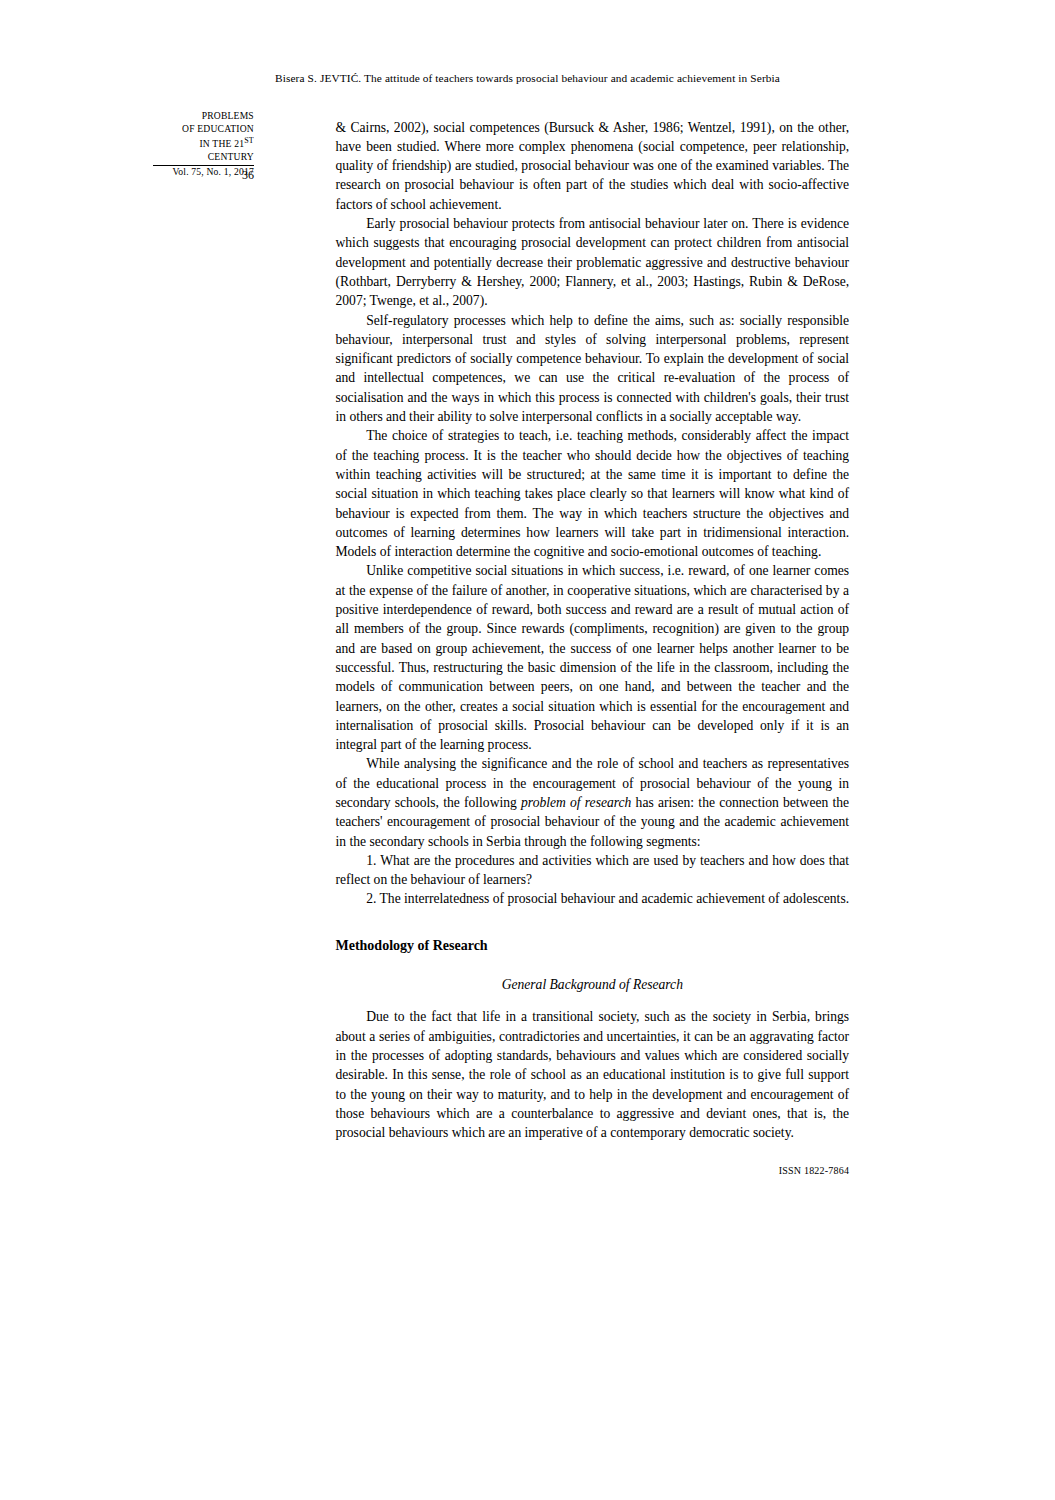Bisera S. JEVTIĆ. The attitude of teachers towards prosocial behaviour and academic achievement in Serbia
PROBLEMS
OF EDUCATION
IN THE 21st CENTURY
Vol. 75, No. 1, 2017
36
& Cairns, 2002), social competences (Bursuck & Asher, 1986; Wentzel, 1991), on the other, have been studied. Where more complex phenomena (social competence, peer relationship, quality of friendship) are studied, prosocial behaviour was one of the examined variables. The research on prosocial behaviour is often part of the studies which deal with socio-affective factors of school achievement.
Early prosocial behaviour protects from antisocial behaviour later on. There is evidence which suggests that encouraging prosocial development can protect children from antisocial development and potentially decrease their problematic aggressive and destructive behaviour (Rothbart, Derryberry & Hershey, 2000; Flannery, et al., 2003; Hastings, Rubin & DeRose, 2007; Twenge, et al., 2007).
Self-regulatory processes which help to define the aims, such as: socially responsible behaviour, interpersonal trust and styles of solving interpersonal problems, represent significant predictors of socially competence behaviour. To explain the development of social and intellectual competences, we can use the critical re-evaluation of the process of socialisation and the ways in which this process is connected with children's goals, their trust in others and their ability to solve interpersonal conflicts in a socially acceptable way.
The choice of strategies to teach, i.e. teaching methods, considerably affect the impact of the teaching process. It is the teacher who should decide how the objectives of teaching within teaching activities will be structured; at the same time it is important to define the social situation in which teaching takes place clearly so that learners will know what kind of behaviour is expected from them. The way in which teachers structure the objectives and outcomes of learning determines how learners will take part in tridimensional interaction. Models of interaction determine the cognitive and socio-emotional outcomes of teaching.
Unlike competitive social situations in which success, i.e. reward, of one learner comes at the expense of the failure of another, in cooperative situations, which are characterised by a positive interdependence of reward, both success and reward are a result of mutual action of all members of the group. Since rewards (compliments, recognition) are given to the group and are based on group achievement, the success of one learner helps another learner to be successful. Thus, restructuring the basic dimension of the life in the classroom, including the models of communication between peers, on one hand, and between the teacher and the learners, on the other, creates a social situation which is essential for the encouragement and internalisation of prosocial skills. Prosocial behaviour can be developed only if it is an integral part of the learning process.
While analysing the significance and the role of school and teachers as representatives of the educational process in the encouragement of prosocial behaviour of the young in secondary schools, the following problem of research has arisen: the connection between the teachers' encouragement of prosocial behaviour of the young and the academic achievement in the secondary schools in Serbia through the following segments:
1. What are the procedures and activities which are used by teachers and how does that reflect on the behaviour of learners?
2. The interrelatedness of prosocial behaviour and academic achievement of adolescents.
Methodology of Research
General Background of Research
Due to the fact that life in a transitional society, such as the society in Serbia, brings about a series of ambiguities, contradictories and uncertainties, it can be an aggravating factor in the processes of adopting standards, behaviours and values which are considered socially desirable. In this sense, the role of school as an educational institution is to give full support to the young on their way to maturity, and to help in the development and encouragement of those behaviours which are a counterbalance to aggressive and deviant ones, that is, the prosocial behaviours which are an imperative of a contemporary democratic society.
ISSN 1822-7864